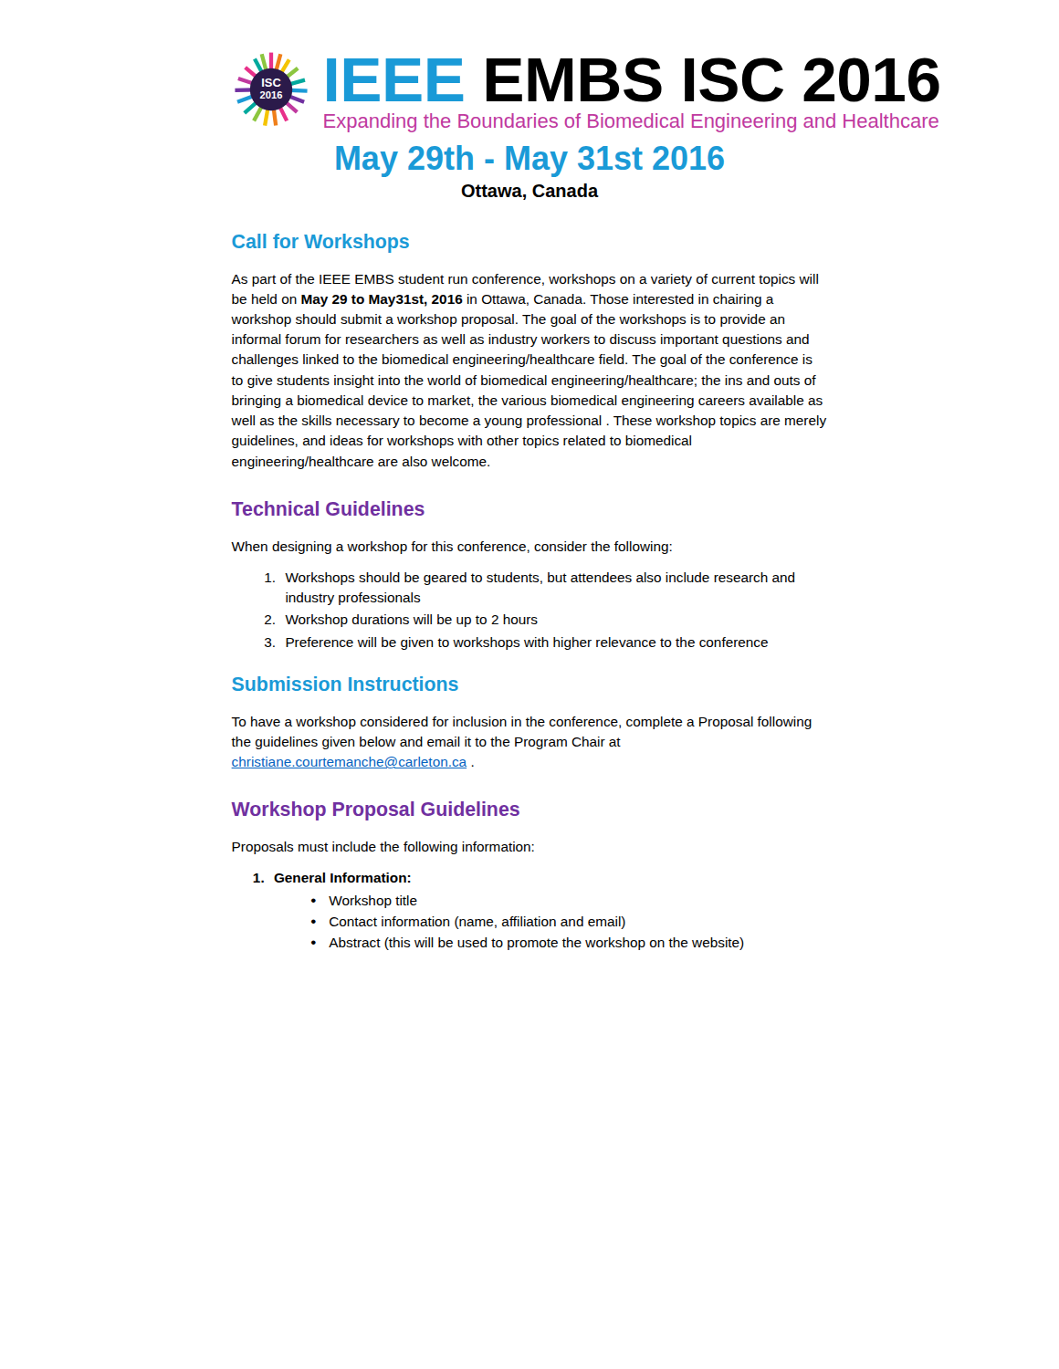ISC 2016
IEEE EMBS ISC 2016
Expanding the Boundaries of Biomedical Engineering and Healthcare
May 29th - May 31st 2016
Ottawa, Canada
Call for Workshops
As part of the IEEE EMBS student run conference, workshops on a variety of current topics will be held on May 29 to May31st, 2016 in Ottawa, Canada. Those interested in chairing a workshop should submit a workshop proposal. The goal of the workshops is to provide an informal forum for researchers as well as industry workers to discuss important questions and challenges linked to the biomedical engineering/healthcare field. The goal of the conference is to give students insight into the world of biomedical engineering/healthcare; the ins and outs of bringing a biomedical device to market, the various biomedical engineering careers available as well as the skills necessary to become a young professional . These workshop topics are merely guidelines, and ideas for workshops with other topics related to biomedical engineering/healthcare are also welcome.
Technical Guidelines
When designing a workshop for this conference, consider the following:
Workshops should be geared to students, but attendees also include research and industry professionals
Workshop durations will be up to 2 hours
Preference will be given to workshops with higher relevance to the conference
Submission Instructions
To have a workshop considered for inclusion in the conference, complete a Proposal following the guidelines given below and email it to the Program Chair at christiane.courtemanche@carleton.ca .
Workshop Proposal Guidelines
Proposals must include the following information:
General Information:
Workshop title
Contact information (name, affiliation and email)
Abstract (this will be used to promote the workshop on the website)